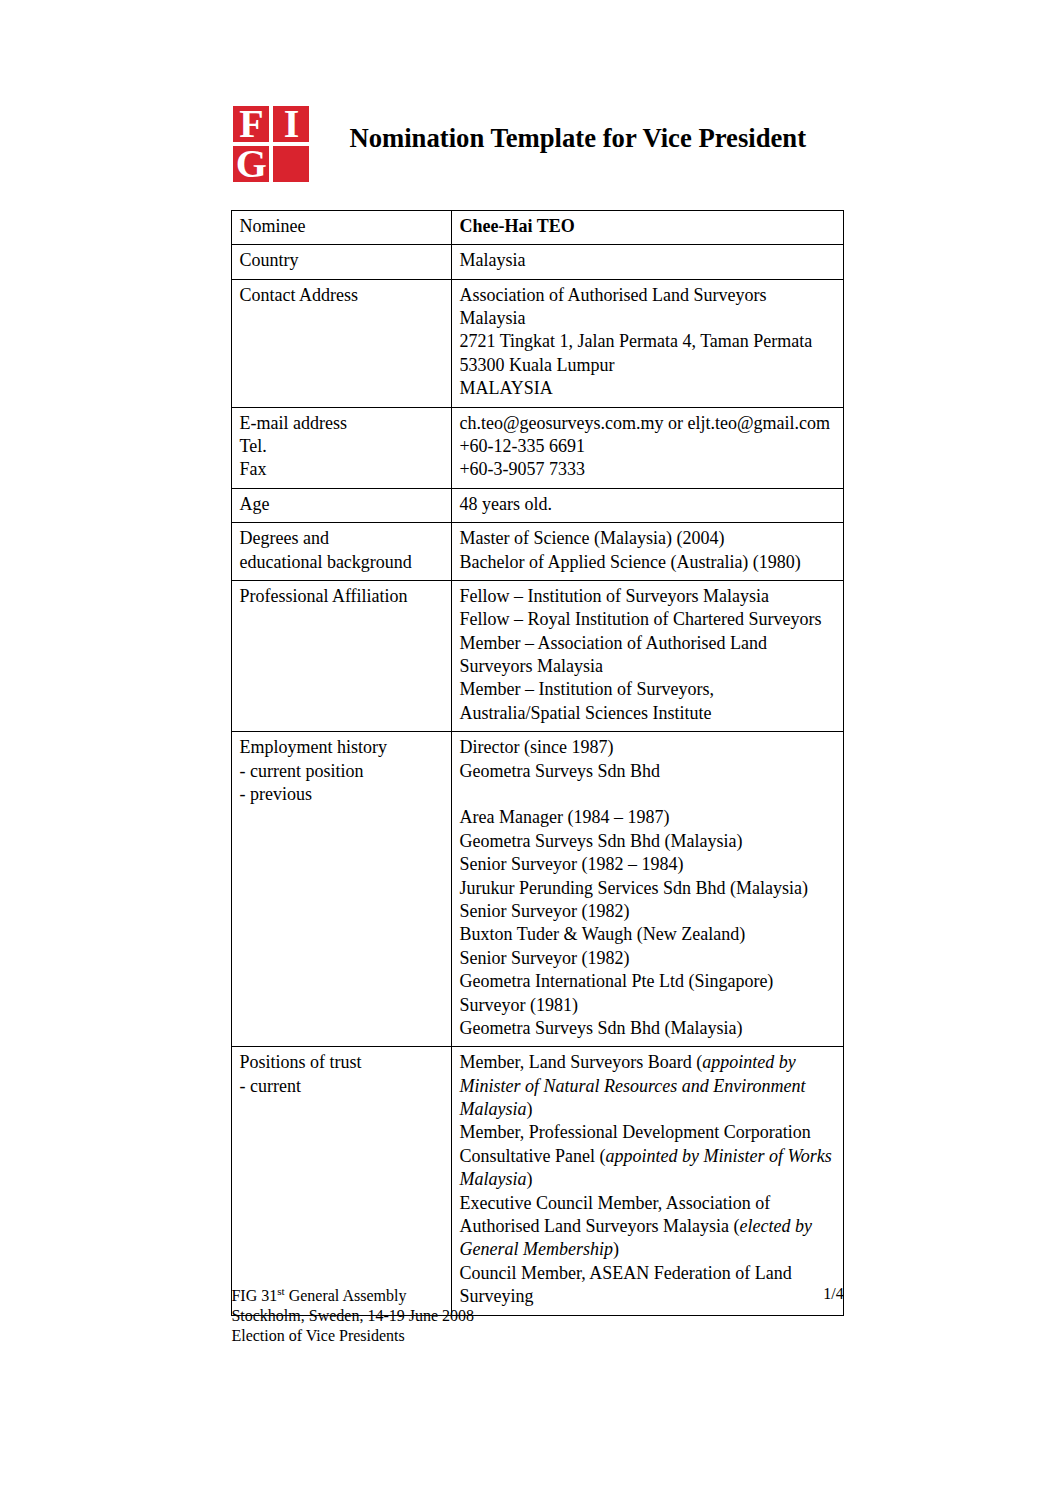F
I
G
Nomination Template for Vice President
| Nominee | Chee-Hai TEO |
| Country | Malaysia |
| Contact Address | Association of Authorised Land Surveyors Malaysia 2721 Tingkat 1, Jalan Permata 4, Taman Permata 53300 Kuala Lumpur MALAYSIA |
| E-mail address Tel. Fax | ch.teo@geosurveys.com.my or eljt.teo@gmail.com +60-12-335 6691 +60-3-9057 7333 |
| Age | 48 years old. |
| Degrees and educational background | Master of Science (Malaysia) (2004) Bachelor of Applied Science (Australia) (1980) |
| Professional Affiliation | Fellow – Institution of Surveyors Malaysia Fellow – Royal Institution of Chartered Surveyors Member – Association of Authorised Land Surveyors Malaysia Member – Institution of Surveyors, Australia/Spatial Sciences Institute |
| Employment history - current position - previous | Director (since 1987) Geometra Surveys Sdn Bhd Area Manager (1984 – 1987) Geometra Surveys Sdn Bhd (Malaysia) Senior Surveyor (1982 – 1984) Jurukur Perunding Services Sdn Bhd (Malaysia) Senior Surveyor (1982) Buxton Tuder & Waugh (New Zealand) Senior Surveyor (1982) Geometra International Pte Ltd (Singapore) Surveyor (1981) Geometra Surveys Sdn Bhd (Malaysia) |
| Positions of trust - current | Member, Land Surveyors Board ( appointed by Minister of Natural Resources and Environment Malaysia ) Member, Professional Development Corporation Consultative Panel ( appointed by Minister of Works Malaysia ) Executive Council Member, Association of Authorised Land Surveyors Malaysia ( elected by General Membership ) Council Member, ASEAN Federation of Land Surveying |
FIG 31st General Assembly
Stockholm, Sweden, 14-19 June 2008
Election of Vice Presidents
1/4